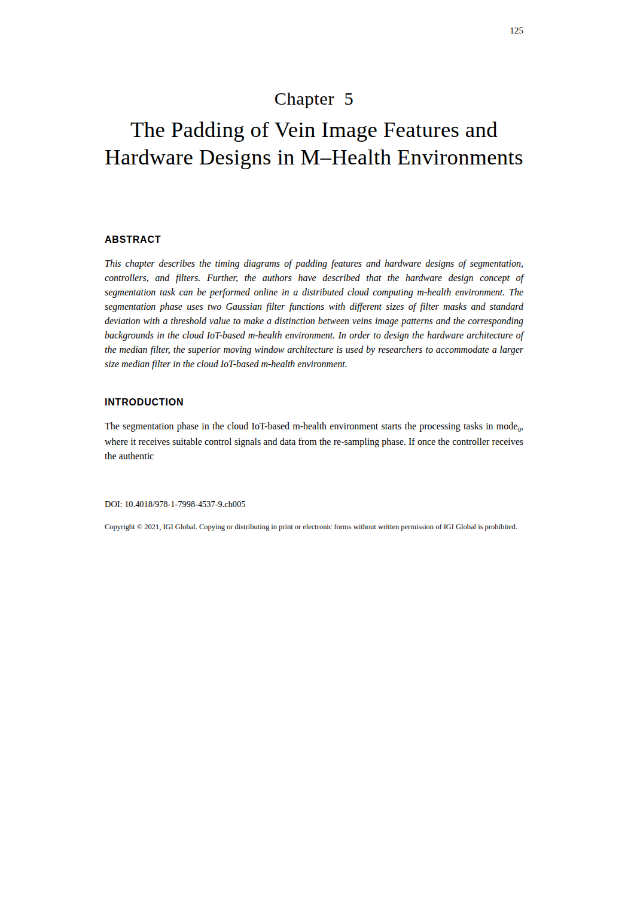125
Chapter 5
The Padding of Vein Image Features and Hardware Designs in M–Health Environments
ABSTRACT
This chapter describes the timing diagrams of padding features and hardware designs of segmentation, controllers, and filters. Further, the authors have described that the hardware design concept of segmentation task can be performed online in a distributed cloud computing m-health environment. The segmentation phase uses two Gaussian filter functions with different sizes of filter masks and standard deviation with a threshold value to make a distinction between veins image patterns and the corresponding backgrounds in the cloud IoT-based m-health environment. In order to design the hardware architecture of the median filter, the superior moving window architecture is used by researchers to accommodate a larger size median filter in the cloud IoT-based m-health environment.
INTRODUCTION
The segmentation phase in the cloud IoT-based m-health environment starts the processing tasks in mode0, where it receives suitable control signals and data from the re-sampling phase. If once the controller receives the authentic
DOI: 10.4018/978-1-7998-4537-9.ch005
Copyright © 2021, IGI Global. Copying or distributing in print or electronic forms without written permission of IGI Global is prohibited.